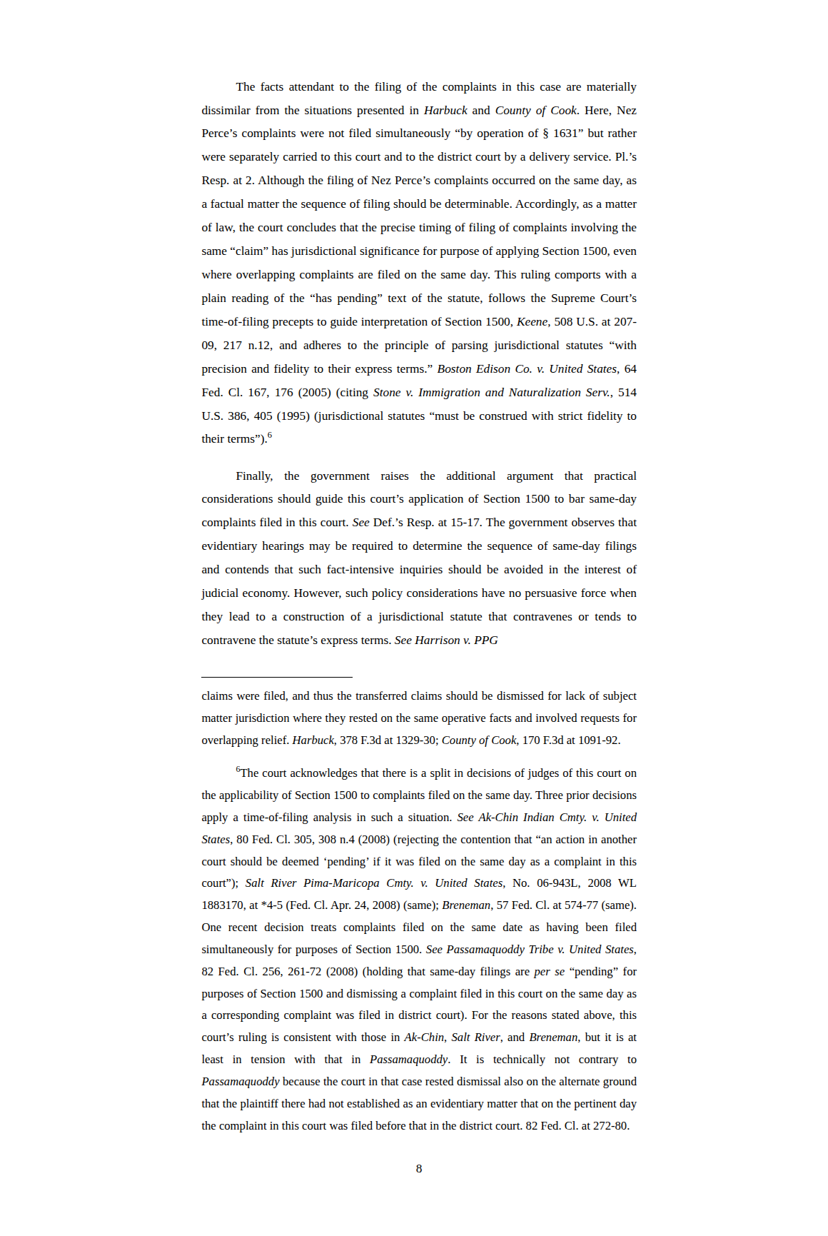The facts attendant to the filing of the complaints in this case are materially dissimilar from the situations presented in Harbuck and County of Cook. Here, Nez Perce’s complaints were not filed simultaneously “by operation of § 1631” but rather were separately carried to this court and to the district court by a delivery service. Pl.’s Resp. at 2. Although the filing of Nez Perce’s complaints occurred on the same day, as a factual matter the sequence of filing should be determinable. Accordingly, as a matter of law, the court concludes that the precise timing of filing of complaints involving the same “claim” has jurisdictional significance for purpose of applying Section 1500, even where overlapping complaints are filed on the same day. This ruling comports with a plain reading of the “has pending” text of the statute, follows the Supreme Court’s time-of-filing precepts to guide interpretation of Section 1500, Keene, 508 U.S. at 207-09, 217 n.12, and adheres to the principle of parsing jurisdictional statutes “with precision and fidelity to their express terms.” Boston Edison Co. v. United States, 64 Fed. Cl. 167, 176 (2005) (citing Stone v. Immigration and Naturalization Serv., 514 U.S. 386, 405 (1995) (jurisdictional statutes “must be construed with strict fidelity to their terms”).6
Finally, the government raises the additional argument that practical considerations should guide this court’s application of Section 1500 to bar same-day complaints filed in this court. See Def.’s Resp. at 15-17. The government observes that evidentiary hearings may be required to determine the sequence of same-day filings and contends that such fact-intensive inquiries should be avoided in the interest of judicial economy. However, such policy considerations have no persuasive force when they lead to a construction of a jurisdictional statute that contravenes or tends to contravene the statute’s express terms. See Harrison v. PPG
claims were filed, and thus the transferred claims should be dismissed for lack of subject matter jurisdiction where they rested on the same operative facts and involved requests for overlapping relief. Harbuck, 378 F.3d at 1329-30; County of Cook, 170 F.3d at 1091-92.
6The court acknowledges that there is a split in decisions of judges of this court on the applicability of Section 1500 to complaints filed on the same day. Three prior decisions apply a time-of-filing analysis in such a situation. See Ak-Chin Indian Cmty. v. United States, 80 Fed. Cl. 305, 308 n.4 (2008) (rejecting the contention that “an action in another court should be deemed ‘pending’ if it was filed on the same day as a complaint in this court”); Salt River Pima-Maricopa Cmty. v. United States, No. 06-943L, 2008 WL 1883170, at *4-5 (Fed. Cl. Apr. 24, 2008) (same); Breneman, 57 Fed. Cl. at 574-77 (same). One recent decision treats complaints filed on the same date as having been filed simultaneously for purposes of Section 1500. See Passamaquoddy Tribe v. United States, 82 Fed. Cl. 256, 261-72 (2008) (holding that same-day filings are per se “pending” for purposes of Section 1500 and dismissing a complaint filed in this court on the same day as a corresponding complaint was filed in district court). For the reasons stated above, this court’s ruling is consistent with those in Ak-Chin, Salt River, and Breneman, but it is at least in tension with that in Passamaquoddy. It is technically not contrary to Passamaquoddy because the court in that case rested dismissal also on the alternate ground that the plaintiff there had not established as an evidentiary matter that on the pertinent day the complaint in this court was filed before that in the district court. 82 Fed. Cl. at 272-80.
8